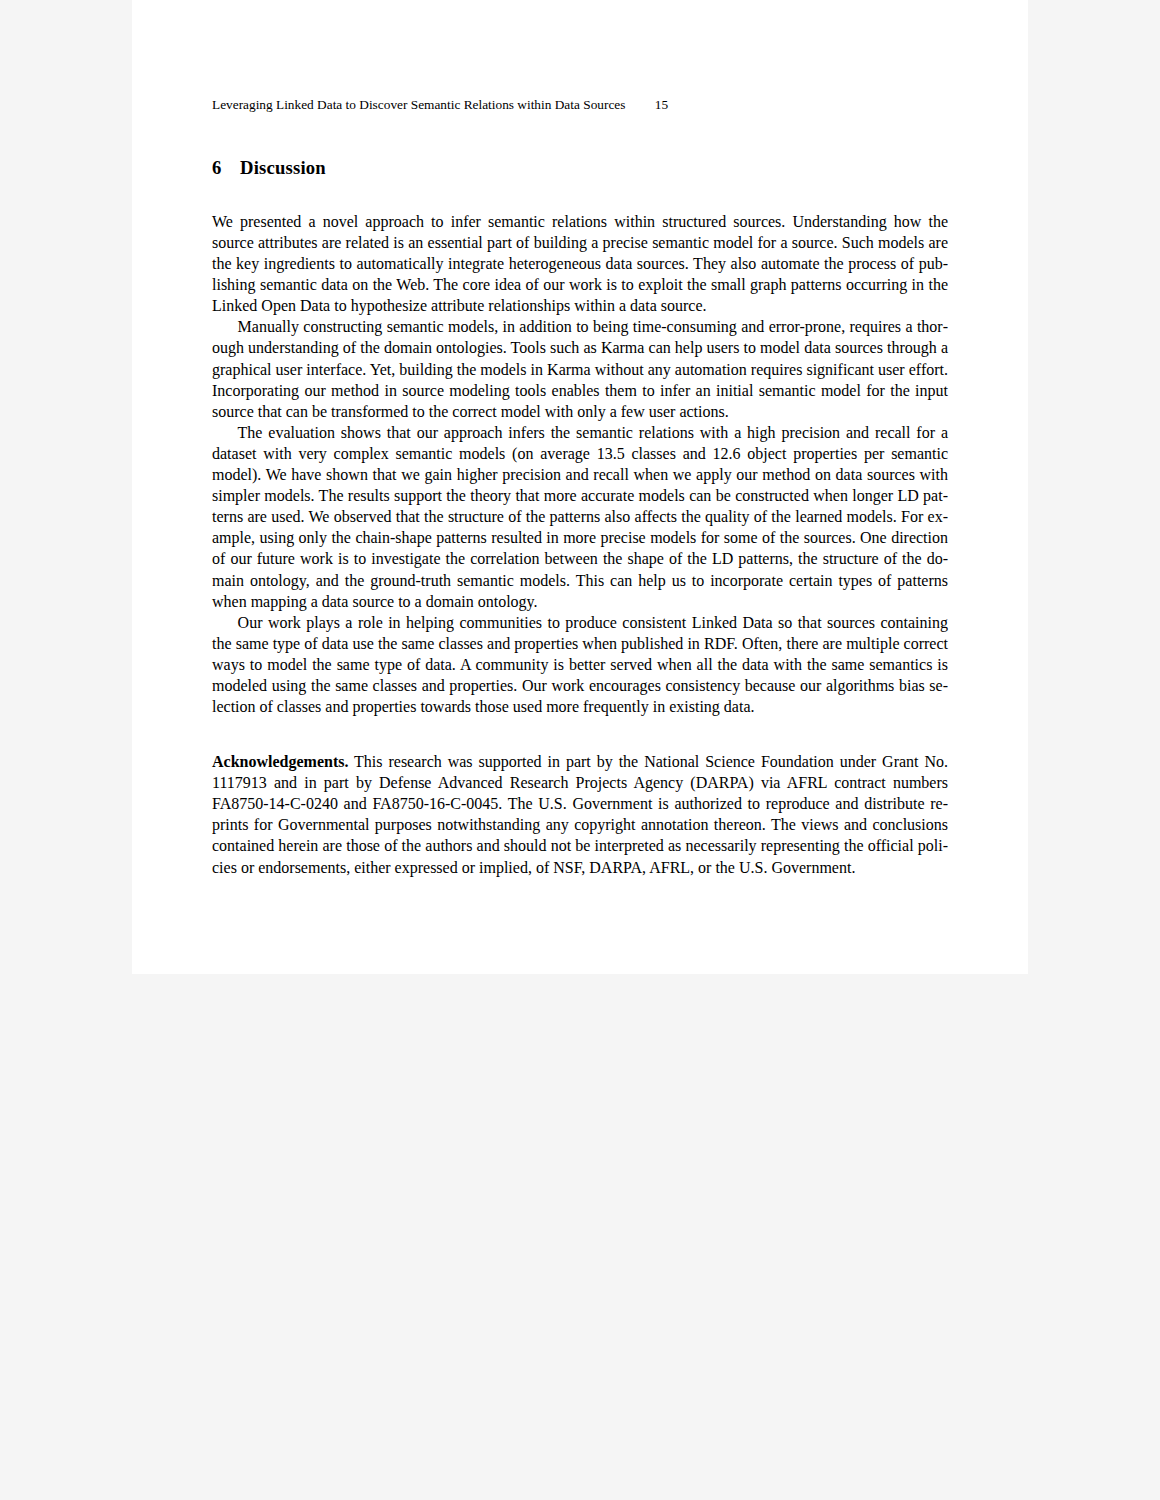Leveraging Linked Data to Discover Semantic Relations within Data Sources 15
6 Discussion
We presented a novel approach to infer semantic relations within structured sources. Understanding how the source attributes are related is an essential part of building a precise semantic model for a source. Such models are the key ingredients to automatically integrate heterogeneous data sources. They also automate the process of publishing semantic data on the Web. The core idea of our work is to exploit the small graph patterns occurring in the Linked Open Data to hypothesize attribute relationships within a data source.
Manually constructing semantic models, in addition to being time-consuming and error-prone, requires a thorough understanding of the domain ontologies. Tools such as Karma can help users to model data sources through a graphical user interface. Yet, building the models in Karma without any automation requires significant user effort. Incorporating our method in source modeling tools enables them to infer an initial semantic model for the input source that can be transformed to the correct model with only a few user actions.
The evaluation shows that our approach infers the semantic relations with a high precision and recall for a dataset with very complex semantic models (on average 13.5 classes and 12.6 object properties per semantic model). We have shown that we gain higher precision and recall when we apply our method on data sources with simpler models. The results support the theory that more accurate models can be constructed when longer LD patterns are used. We observed that the structure of the patterns also affects the quality of the learned models. For example, using only the chain-shape patterns resulted in more precise models for some of the sources. One direction of our future work is to investigate the correlation between the shape of the LD patterns, the structure of the domain ontology, and the ground-truth semantic models. This can help us to incorporate certain types of patterns when mapping a data source to a domain ontology.
Our work plays a role in helping communities to produce consistent Linked Data so that sources containing the same type of data use the same classes and properties when published in RDF. Often, there are multiple correct ways to model the same type of data. A community is better served when all the data with the same semantics is modeled using the same classes and properties. Our work encourages consistency because our algorithms bias selection of classes and properties towards those used more frequently in existing data.
Acknowledgements. This research was supported in part by the National Science Foundation under Grant No. 1117913 and in part by Defense Advanced Research Projects Agency (DARPA) via AFRL contract numbers FA8750-14-C-0240 and FA8750-16-C-0045. The U.S. Government is authorized to reproduce and distribute reprints for Governmental purposes notwithstanding any copyright annotation thereon. The views and conclusions contained herein are those of the authors and should not be interpreted as necessarily representing the official policies or endorsements, either expressed or implied, of NSF, DARPA, AFRL, or the U.S. Government.